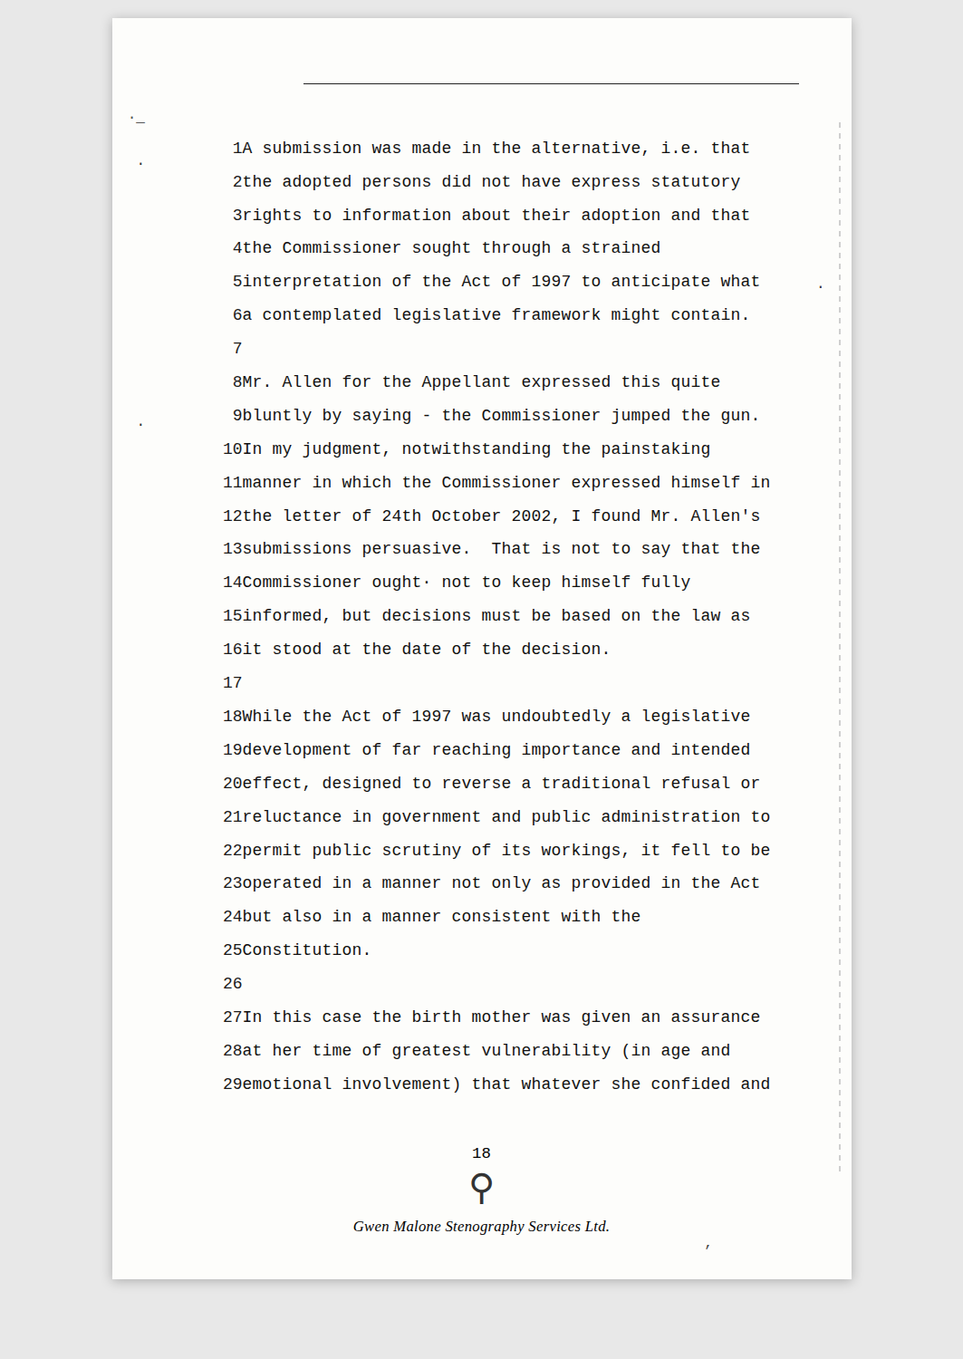·_
.
.
·
| 1 | A submission was made in the alternative, i.e. that |
| 2 | the adopted persons did not have express statutory |
| 3 | rights to information about their adoption and that |
| 4 | the Commissioner sought through a strained |
| 5 | interpretation of the Act of 1997 to anticipate what |
| 6 | a contemplated legislative framework might contain. |
| 7 | |
| 8 | Mr. Allen for the Appellant expressed this quite |
| 9 | bluntly by saying - the Commissioner jumped the gun. |
| 10 | In my judgment, notwithstanding the painstaking |
| 11 | manner in which the Commissioner expressed himself in |
| 12 | the letter of 24th October 2002, I found Mr. Allen's |
| 13 | submissions persuasive. That is not to say that the |
| 14 | Commissioner ought· not to keep himself fully |
| 15 | informed, but decisions must be based on the law as |
| 16 | it stood at the date of the decision. |
| 17 | |
| 18 | While the Act of 1997 was undoubtedly a legislative |
| 19 | development of far reaching importance and intended |
| 20 | effect, designed to reverse a traditional refusal or |
| 21 | reluctance in government and public administration to |
| 22 | permit public scrutiny of its workings, it fell to be |
| 23 | operated in a manner not only as provided in the Act |
| 24 | but also in a manner consistent with the |
| 25 | Constitution. |
| 26 | |
| 27 | In this case the birth mother was given an assurance |
| 28 | at her time of greatest vulnerability (in age and |
| 29 | emotional involvement) that whatever she confided and |
18
⚲
Gwen Malone Stenography Services Ltd.
’